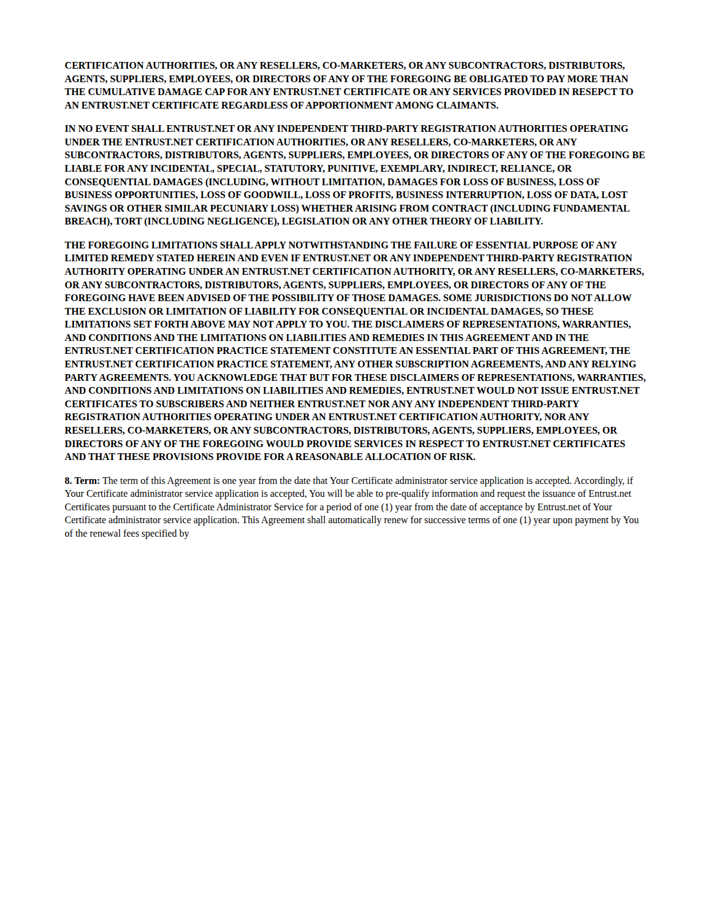CERTIFICATION AUTHORITIES, OR ANY RESELLERS, CO-MARKETERS, OR ANY SUBCONTRACTORS, DISTRIBUTORS, AGENTS, SUPPLIERS, EMPLOYEES, OR DIRECTORS OF ANY OF THE FOREGOING BE OBLIGATED TO PAY MORE THAN THE CUMULATIVE DAMAGE CAP FOR ANY ENTRUST.NET CERTIFICATE OR ANY SERVICES PROVIDED IN RESEPCT TO AN ENTRUST.NET CERTIFICATE REGARDLESS OF APPORTIONMENT AMONG CLAIMANTS.
IN NO EVENT SHALL ENTRUST.NET OR ANY INDEPENDENT THIRD-PARTY REGISTRATION AUTHORITIES OPERATING UNDER THE ENTRUST.NET CERTIFICATION AUTHORITIES, OR ANY RESELLERS, CO-MARKETERS, OR ANY SUBCONTRACTORS, DISTRIBUTORS, AGENTS, SUPPLIERS, EMPLOYEES, OR DIRECTORS OF ANY OF THE FOREGOING BE LIABLE FOR ANY INCIDENTAL, SPECIAL, STATUTORY, PUNITIVE, EXEMPLARY, INDIRECT, RELIANCE, OR CONSEQUENTIAL DAMAGES (INCLUDING, WITHOUT LIMITATION, DAMAGES FOR LOSS OF BUSINESS, LOSS OF BUSINESS OPPORTUNITIES, LOSS OF GOODWILL, LOSS OF PROFITS, BUSINESS INTERRUPTION, LOSS OF DATA, LOST SAVINGS OR OTHER SIMILAR PECUNIARY LOSS) WHETHER ARISING FROM CONTRACT (INCLUDING FUNDAMENTAL BREACH), TORT (INCLUDING NEGLIGENCE), LEGISLATION OR ANY OTHER THEORY OF LIABILITY.
THE FOREGOING LIMITATIONS SHALL APPLY NOTWITHSTANDING THE FAILURE OF ESSENTIAL PURPOSE OF ANY LIMITED REMEDY STATED HEREIN AND EVEN IF ENTRUST.NET OR ANY INDEPENDENT THIRD-PARTY REGISTRATION AUTHORITY OPERATING UNDER AN ENTRUST.NET CERTIFICATION AUTHORITY, OR ANY RESELLERS, CO-MARKETERS, OR ANY SUBCONTRACTORS, DISTRIBUTORS, AGENTS, SUPPLIERS, EMPLOYEES, OR DIRECTORS OF ANY OF THE FOREGOING HAVE BEEN ADVISED OF THE POSSIBILITY OF THOSE DAMAGES. SOME JURISDICTIONS DO NOT ALLOW THE EXCLUSION OR LIMITATION OF LIABILITY FOR CONSEQUENTIAL OR INCIDENTAL DAMAGES, SO THESE LIMITATIONS SET FORTH ABOVE MAY NOT APPLY TO YOU. THE DISCLAIMERS OF REPRESENTATIONS, WARRANTIES, AND CONDITIONS AND THE LIMITATIONS ON LIABILITIES AND REMEDIES IN THIS AGREEMENT AND IN THE ENTRUST.NET CERTIFICATION PRACTICE STATEMENT CONSTITUTE AN ESSENTIAL PART OF THIS AGREEMENT, THE ENTRUST.NET CERTIFICATION PRACTICE STATEMENT, ANY OTHER SUBSCRIPTION AGREEMENTS, AND ANY RELYING PARTY AGREEMENTS. YOU ACKNOWLEDGE THAT BUT FOR THESE DISCLAIMERS OF REPRESENTATIONS, WARRANTIES, AND CONDITIONS AND LIMITATIONS ON LIABILITIES AND REMEDIES, ENTRUST.NET WOULD NOT ISSUE ENTRUST.NET CERTIFICATES TO SUBSCRIBERS AND NEITHER ENTRUST.NET NOR ANY ANY INDEPENDENT THIRD-PARTY REGISTRATION AUTHORITIES OPERATING UNDER AN ENTRUST.NET CERTIFICATION AUTHORITY, NOR ANY RESELLERS, CO-MARKETERS, OR ANY SUBCONTRACTORS, DISTRIBUTORS, AGENTS, SUPPLIERS, EMPLOYEES, OR DIRECTORS OF ANY OF THE FOREGOING WOULD PROVIDE SERVICES IN RESPECT TO ENTRUST.NET CERTIFICATES AND THAT THESE PROVISIONS PROVIDE FOR A REASONABLE ALLOCATION OF RISK.
8. Term: The term of this Agreement is one year from the date that Your Certificate administrator service application is accepted. Accordingly, if Your Certificate administrator service application is accepted, You will be able to pre-qualify information and request the issuance of Entrust.net Certificates pursuant to the Certificate Administrator Service for a period of one (1) year from the date of acceptance by Entrust.net of Your Certificate administrator service application. This Agreement shall automatically renew for successive terms of one (1) year upon payment by You of the renewal fees specified by